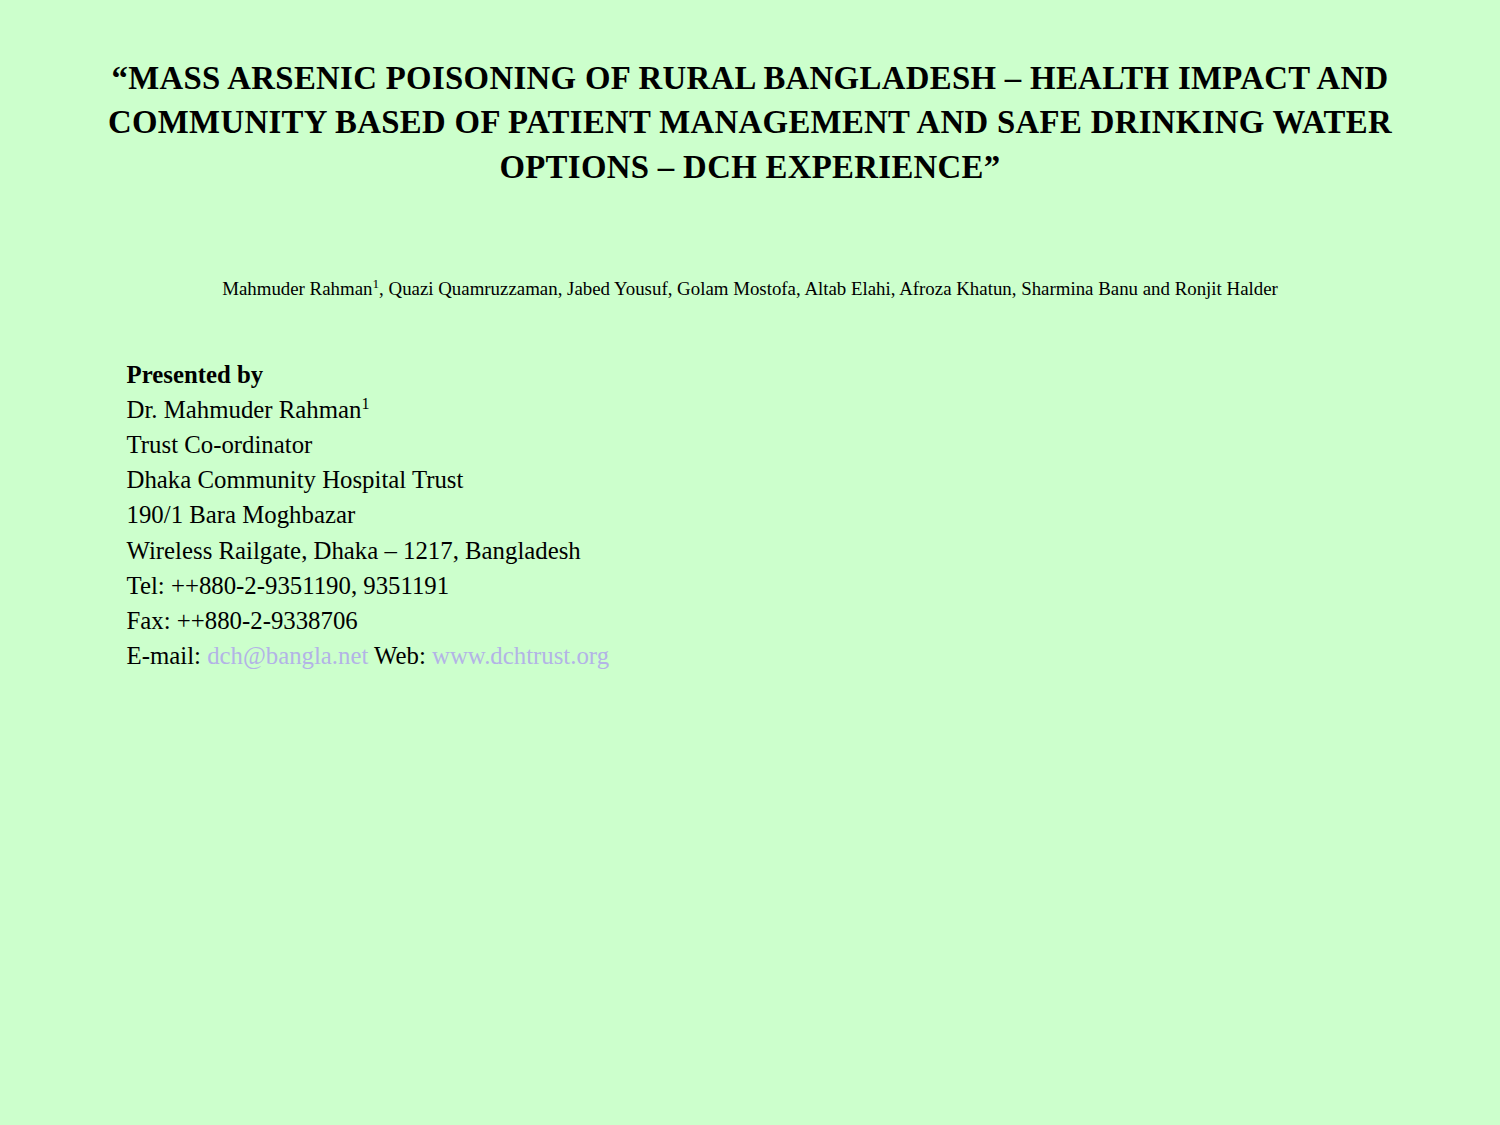“MASS ARSENIC POISONING OF RURAL BANGLADESH – HEALTH IMPACT AND COMMUNITY BASED OF PATIENT MANAGEMENT AND SAFE DRINKING WATER OPTIONS – DCH EXPERIENCE”
Mahmuder Rahman1, Quazi Quamruzzaman, Jabed Yousuf, Golam Mostofa, Altab Elahi, Afroza Khatun, Sharmina Banu and Ronjit Halder
Presented by
Dr. Mahmuder Rahman1
Trust Co-ordinator
Dhaka Community Hospital Trust
190/1 Bara Moghbazar
Wireless Railgate, Dhaka – 1217, Bangladesh
Tel: ++880-2-9351190, 9351191
Fax: ++880-2-9338706
E-mail: dch@bangla.net Web: www.dchtrust.org